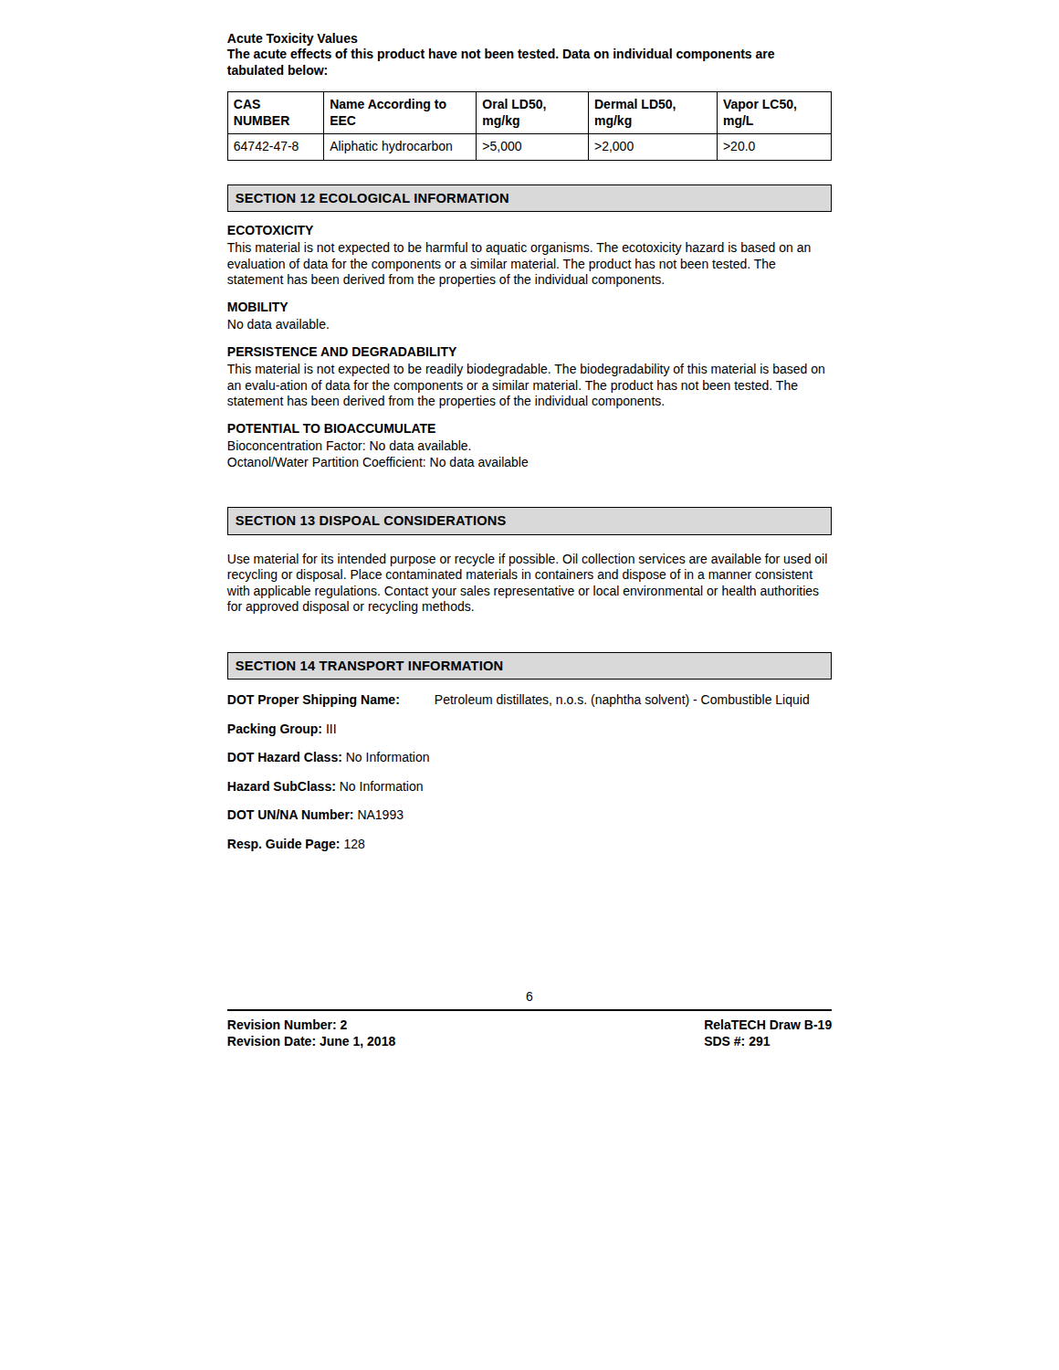Acute Toxicity Values
The acute effects of this product have not been tested. Data on individual components are tabulated below:
| CAS NUMBER | Name According to EEC | Oral LD50, mg/kg | Dermal LD50, mg/kg | Vapor LC50, mg/L |
| --- | --- | --- | --- | --- |
| 64742-47-8 | Aliphatic hydrocarbon | >5,000 | >2,000 | >20.0 |
SECTION 12 ECOLOGICAL INFORMATION
ECOTOXICITY
This material is not expected to be harmful to aquatic organisms. The ecotoxicity hazard is based on an evaluation of data for the components or a similar material. The product has not been tested. The statement has been derived from the properties of the individual components.
MOBILITY
No data available.
PERSISTENCE AND DEGRADABILITY
This material is not expected to be readily biodegradable. The biodegradability of this material is based on an evalu-ation of data for the components or a similar material. The product has not been tested. The statement has been derived from the properties of the individual components.
POTENTIAL TO BIOACCUMULATE
Bioconcentration Factor: No data available.
Octanol/Water Partition Coefficient: No data available
SECTION 13 DISPOAL CONSIDERATIONS
Use material for its intended purpose or recycle if possible. Oil collection services are available for used oil recycling or disposal. Place contaminated materials in containers and dispose of in a manner consistent with applicable regulations. Contact your sales representative or local environmental or health authorities for approved disposal or recycling methods.
SECTION 14 TRANSPORT INFORMATION
DOT Proper Shipping Name: Petroleum distillates, n.o.s. (naphtha solvent) - Combustible Liquid
Packing Group: III
DOT Hazard Class: No Information
Hazard SubClass: No Information
DOT UN/NA Number: NA1993
Resp. Guide Page: 128
6
Revision Number: 2
Revision Date: June 1, 2018
RelaTECH Draw B-19
SDS #: 291